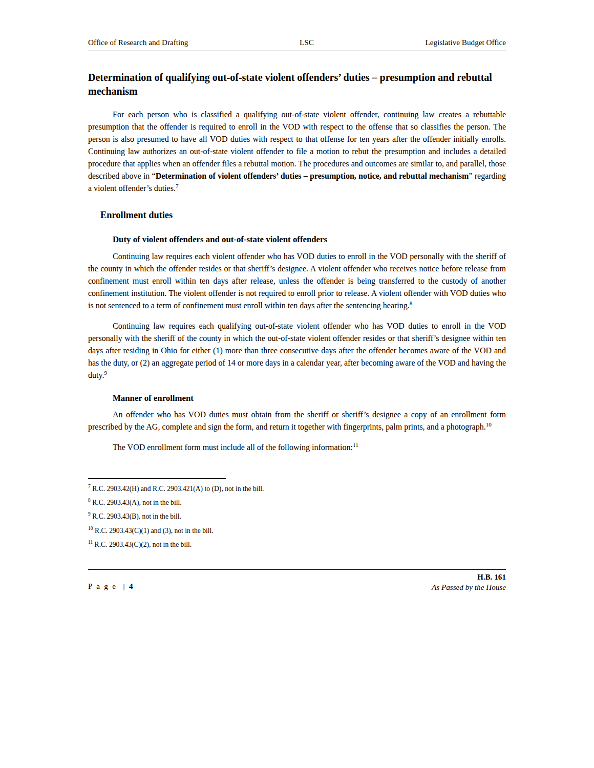Office of Research and Drafting
LSC
Legislative Budget Office
Determination of qualifying out-of-state violent offenders’ duties – presumption and rebuttal mechanism
For each person who is classified a qualifying out-of-state violent offender, continuing law creates a rebuttable presumption that the offender is required to enroll in the VOD with respect to the offense that so classifies the person. The person is also presumed to have all VOD duties with respect to that offense for ten years after the offender initially enrolls. Continuing law authorizes an out-of-state violent offender to file a motion to rebut the presumption and includes a detailed procedure that applies when an offender files a rebuttal motion. The procedures and outcomes are similar to, and parallel, those described above in “Determination of violent offenders’ duties – presumption, notice, and rebuttal mechanism” regarding a violent offender’s duties.7
Enrollment duties
Duty of violent offenders and out-of-state violent offenders
Continuing law requires each violent offender who has VOD duties to enroll in the VOD personally with the sheriff of the county in which the offender resides or that sheriff’s designee. A violent offender who receives notice before release from confinement must enroll within ten days after release, unless the offender is being transferred to the custody of another confinement institution. The violent offender is not required to enroll prior to release. A violent offender with VOD duties who is not sentenced to a term of confinement must enroll within ten days after the sentencing hearing.8
Continuing law requires each qualifying out-of-state violent offender who has VOD duties to enroll in the VOD personally with the sheriff of the county in which the out-of-state violent offender resides or that sheriff’s designee within ten days after residing in Ohio for either (1) more than three consecutive days after the offender becomes aware of the VOD and has the duty, or (2) an aggregate period of 14 or more days in a calendar year, after becoming aware of the VOD and having the duty.9
Manner of enrollment
An offender who has VOD duties must obtain from the sheriff or sheriff’s designee a copy of an enrollment form prescribed by the AG, complete and sign the form, and return it together with fingerprints, palm prints, and a photograph.10
The VOD enrollment form must include all of the following information:11
7 R.C. 2903.42(H) and R.C. 2903.421(A) to (D), not in the bill.
8 R.C. 2903.43(A), not in the bill.
9 R.C. 2903.43(B), not in the bill.
10 R.C. 2903.43(C)(1) and (3), not in the bill.
11 R.C. 2903.43(C)(2), not in the bill.
P a g e | 4
H.B. 161
As Passed by the House